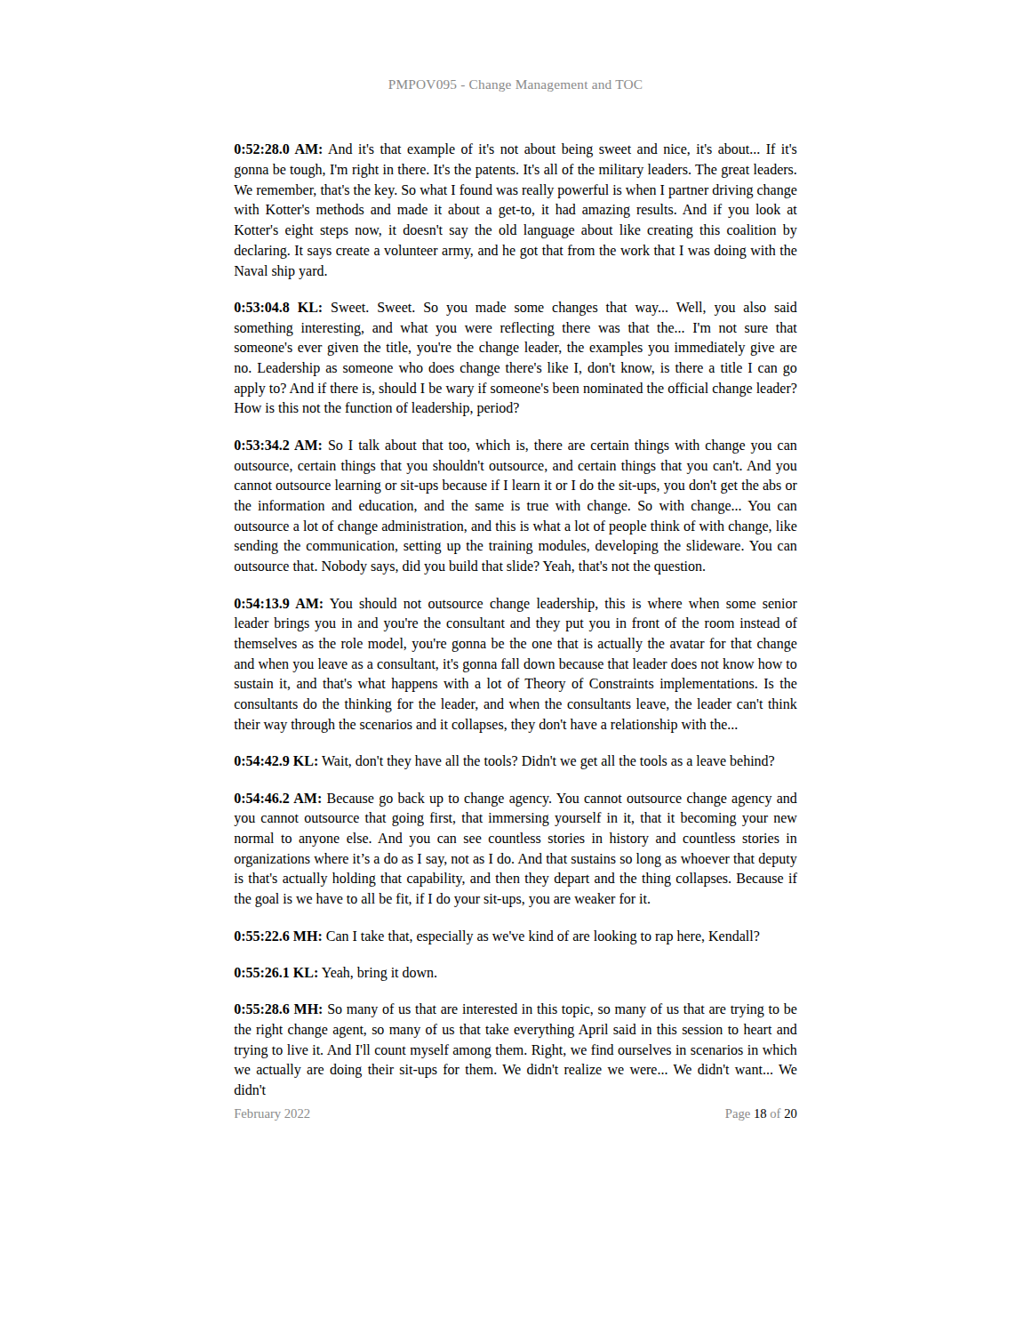PMPOV095 - Change Management and TOC
0:52:28.0 AM: And it's that example of it's not about being sweet and nice, it's about... If it's gonna be tough, I'm right in there. It's the patents. It's all of the military leaders. The great leaders. We remember, that's the key. So what I found was really powerful is when I partner driving change with Kotter's methods and made it about a get-to, it had amazing results. And if you look at Kotter's eight steps now, it doesn't say the old language about like creating this coalition by declaring. It says create a volunteer army, and he got that from the work that I was doing with the Naval ship yard.
0:53:04.8 KL: Sweet. Sweet. So you made some changes that way... Well, you also said something interesting, and what you were reflecting there was that the... I'm not sure that someone's ever given the title, you're the change leader, the examples you immediately give are no. Leadership as someone who does change there's like I, don't know, is there a title I can go apply to? And if there is, should I be wary if someone's been nominated the official change leader? How is this not the function of leadership, period?
0:53:34.2 AM: So I talk about that too, which is, there are certain things with change you can outsource, certain things that you shouldn't outsource, and certain things that you can't. And you cannot outsource learning or sit-ups because if I learn it or I do the sit-ups, you don't get the abs or the information and education, and the same is true with change. So with change... You can outsource a lot of change administration, and this is what a lot of people think of with change, like sending the communication, setting up the training modules, developing the slideware. You can outsource that. Nobody says, did you build that slide? Yeah, that's not the question.
0:54:13.9 AM: You should not outsource change leadership, this is where when some senior leader brings you in and you're the consultant and they put you in front of the room instead of themselves as the role model, you're gonna be the one that is actually the avatar for that change and when you leave as a consultant, it's gonna fall down because that leader does not know how to sustain it, and that's what happens with a lot of Theory of Constraints implementations. Is the consultants do the thinking for the leader, and when the consultants leave, the leader can't think their way through the scenarios and it collapses, they don't have a relationship with the...
0:54:42.9 KL: Wait, don't they have all the tools? Didn't we get all the tools as a leave behind?
0:54:46.2 AM: Because go back up to change agency. You cannot outsource change agency and you cannot outsource that going first, that immersing yourself in it, that it becoming your new normal to anyone else. And you can see countless stories in history and countless stories in organizations where it’s a do as I say, not as I do. And that sustains so long as whoever that deputy is that's actually holding that capability, and then they depart and the thing collapses. Because if the goal is we have to all be fit, if I do your sit-ups, you are weaker for it.
0:55:22.6 MH: Can I take that, especially as we've kind of are looking to rap here, Kendall?
0:55:26.1 KL: Yeah, bring it down.
0:55:28.6 MH: So many of us that are interested in this topic, so many of us that are trying to be the right change agent, so many of us that take everything April said in this session to heart and trying to live it. And I'll count myself among them. Right, we find ourselves in scenarios in which we actually are doing their sit-ups for them. We didn't realize we were... We didn't want... We didn't
February 2022 Page 18 of 20